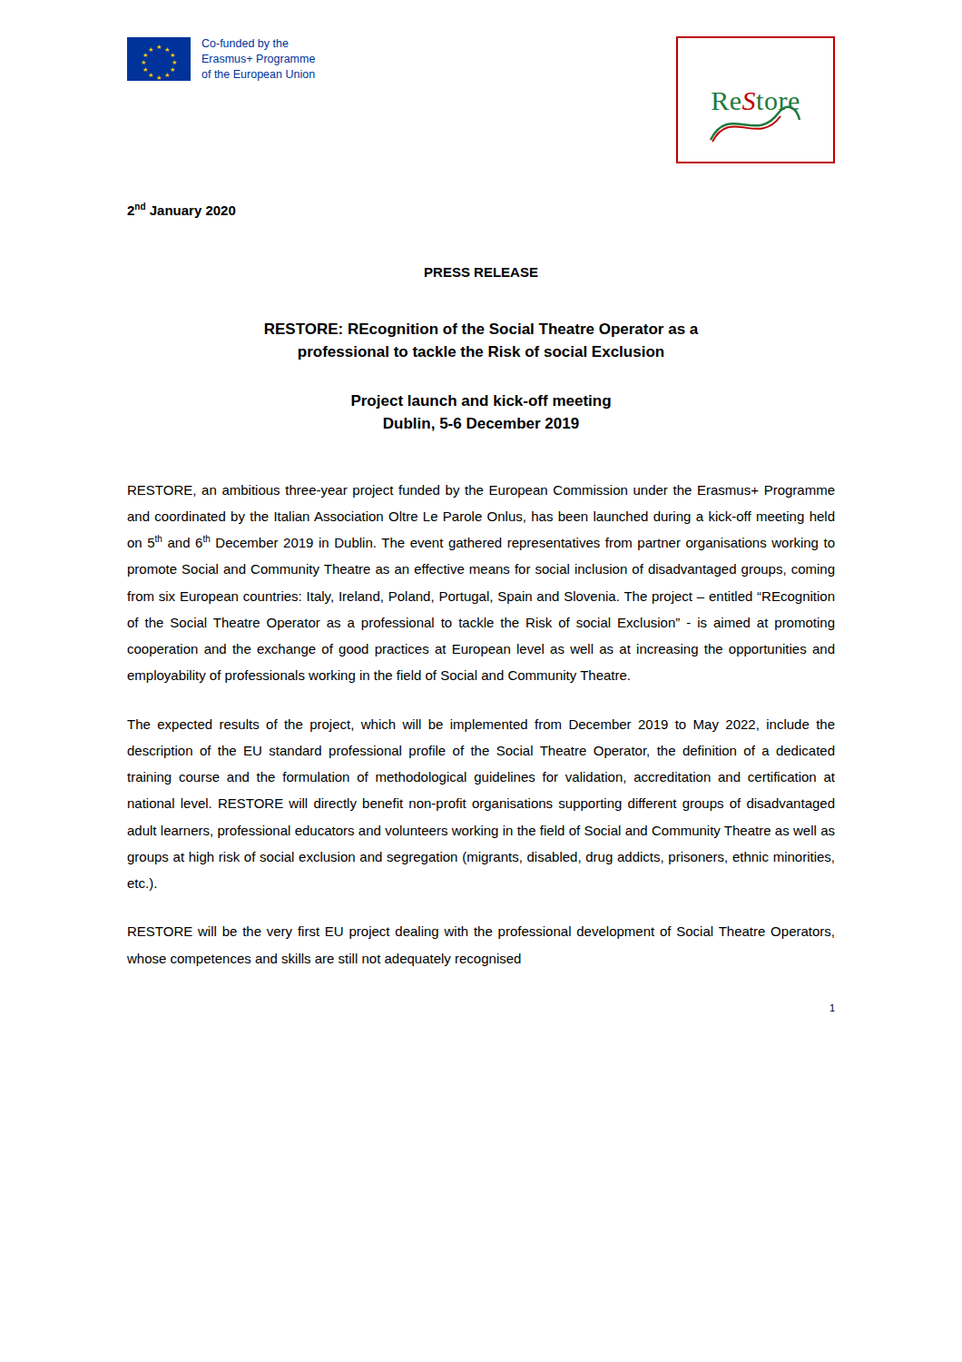★ ★ ★ ★ ★ ★ ★ ★ ★ ★ ★ ★
Co-funded by the
Erasmus+ Programme
of the European Union
Re Store
2nd January 2020
PRESS RELEASE
RESTORE: REcognition of the Social Theatre Operator as a
professional to tackle the Risk of social Exclusion
Project launch and kick-off meeting
Dublin, 5-6 December 2019
RESTORE, an ambitious three-year project funded by the European Commission under the Erasmus+ Programme and coordinated by the Italian Association Oltre Le Parole Onlus, has been launched during a kick-off meeting held on 5th and 6th December 2019 in Dublin. The event gathered representatives from partner organisations working to promote Social and Community Theatre as an effective means for social inclusion of disadvantaged groups, coming from six European countries: Italy, Ireland, Poland, Portugal, Spain and Slovenia. The project – entitled “REcognition of the Social Theatre Operator as a professional to tackle the Risk of social Exclusion” - is aimed at promoting cooperation and the exchange of good practices at European level as well as at increasing the opportunities and employability of professionals working in the field of Social and Community Theatre.
The expected results of the project, which will be implemented from December 2019 to May 2022, include the description of the EU standard professional profile of the Social Theatre Operator, the definition of a dedicated training course and the formulation of methodological guidelines for validation, accreditation and certification at national level. RESTORE will directly benefit non-profit organisations supporting different groups of disadvantaged adult learners, professional educators and volunteers working in the field of Social and Community Theatre as well as groups at high risk of social exclusion and segregation (migrants, disabled, drug addicts, prisoners, ethnic minorities, etc.).
RESTORE will be the very first EU project dealing with the professional development of Social Theatre Operators, whose competences and skills are still not adequately recognised
1